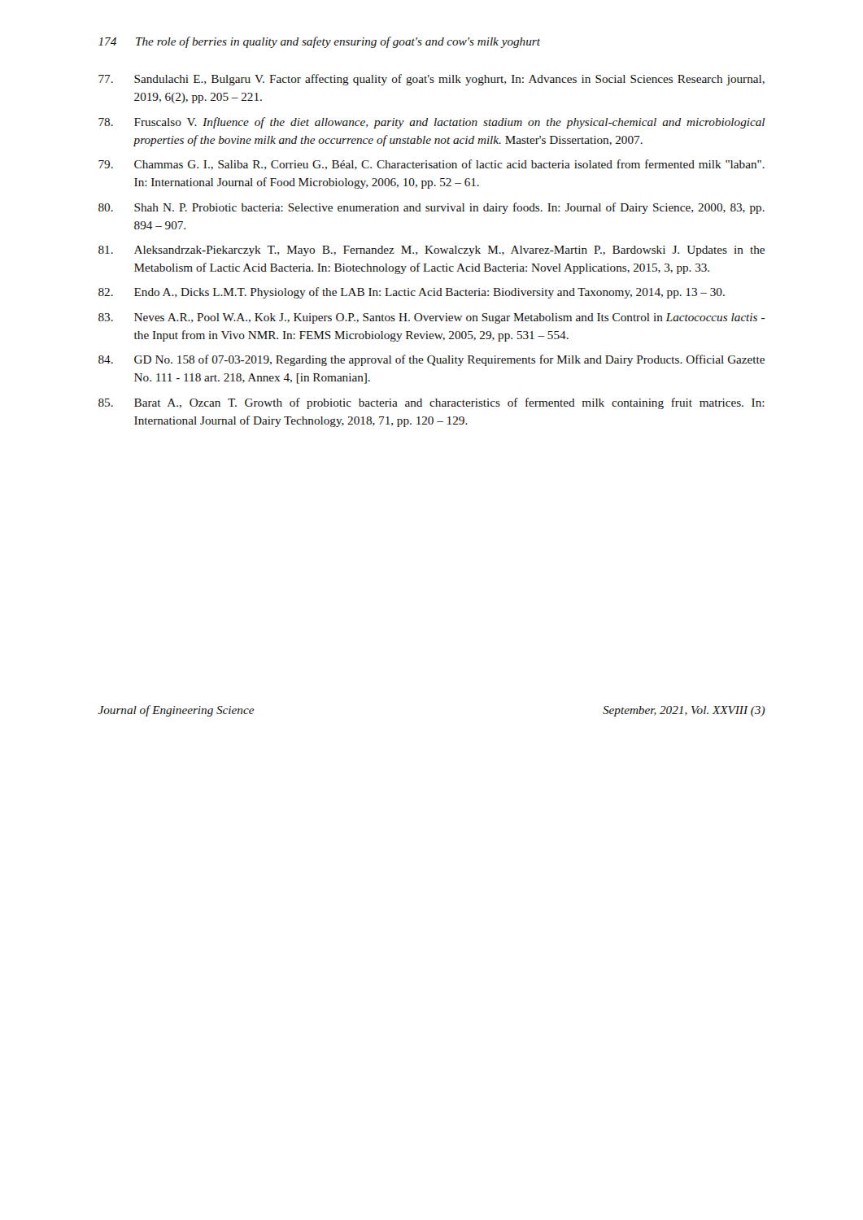174 The role of berries in quality and safety ensuring of goat's and cow's milk yoghurt
Sandulachi E., Bulgaru V. Factor affecting quality of goat's milk yoghurt, In: Advances in Social Sciences Research journal, 2019, 6(2), pp. 205 – 221.
Fruscalso V. Influence of the diet allowance, parity and lactation stadium on the physical-chemical and microbiological properties of the bovine milk and the occurrence of unstable not acid milk. Master's Dissertation, 2007.
Chammas G. I., Saliba R., Corrieu G., Béal, C. Characterisation of lactic acid bacteria isolated from fermented milk "laban". In: International Journal of Food Microbiology, 2006, 10, pp. 52 – 61.
Shah N. P. Probiotic bacteria: Selective enumeration and survival in dairy foods. In: Journal of Dairy Science, 2000, 83, pp. 894 – 907.
Aleksandrzak-Piekarczyk T., Mayo B., Fernandez M., Kowalczyk M., Alvarez-Martin P., Bardowski J. Updates in the Metabolism of Lactic Acid Bacteria. In: Biotechnology of Lactic Acid Bacteria: Novel Applications, 2015, 3, pp. 33.
Endo A., Dicks L.M.T. Physiology of the LAB In: Lactic Acid Bacteria: Biodiversity and Taxonomy, 2014, pp. 13 – 30.
Neves A.R., Pool W.A., Kok J., Kuipers O.P., Santos H. Overview on Sugar Metabolism and Its Control in Lactococcus lactis - the Input from in Vivo NMR. In: FEMS Microbiology Review, 2005, 29, pp. 531 – 554.
GD No. 158 of 07-03-2019, Regarding the approval of the Quality Requirements for Milk and Dairy Products. Official Gazette No. 111 - 118 art. 218, Annex 4, [in Romanian].
Barat A., Ozcan T. Growth of probiotic bacteria and characteristics of fermented milk containing fruit matrices. In: International Journal of Dairy Technology, 2018, 71, pp. 120 – 129.
Journal of Engineering Science September, 2021, Vol. XXVIII (3)